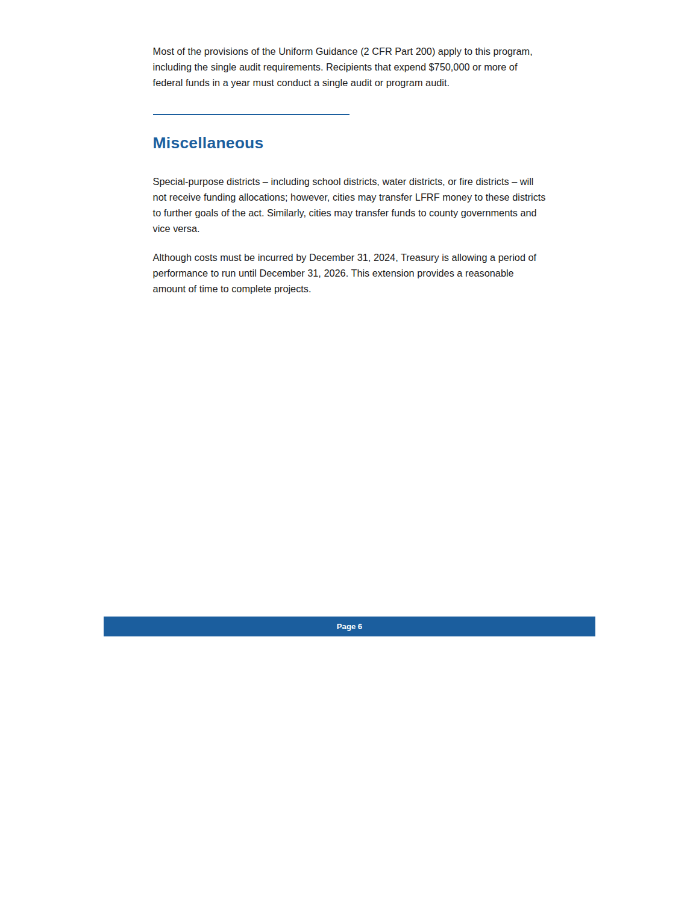Most of the provisions of the Uniform Guidance (2 CFR Part 200) apply to this program, including the single audit requirements. Recipients that expend $750,000 or more of federal funds in a year must conduct a single audit or program audit.
Miscellaneous
Special-purpose districts – including school districts, water districts, or fire districts – will not receive funding allocations; however, cities may transfer LFRF money to these districts to further goals of the act. Similarly, cities may transfer funds to county governments and vice versa.
Although costs must be incurred by December 31, 2024, Treasury is allowing a period of performance to run until December 31, 2026. This extension provides a reasonable amount of time to complete projects.
Page 6